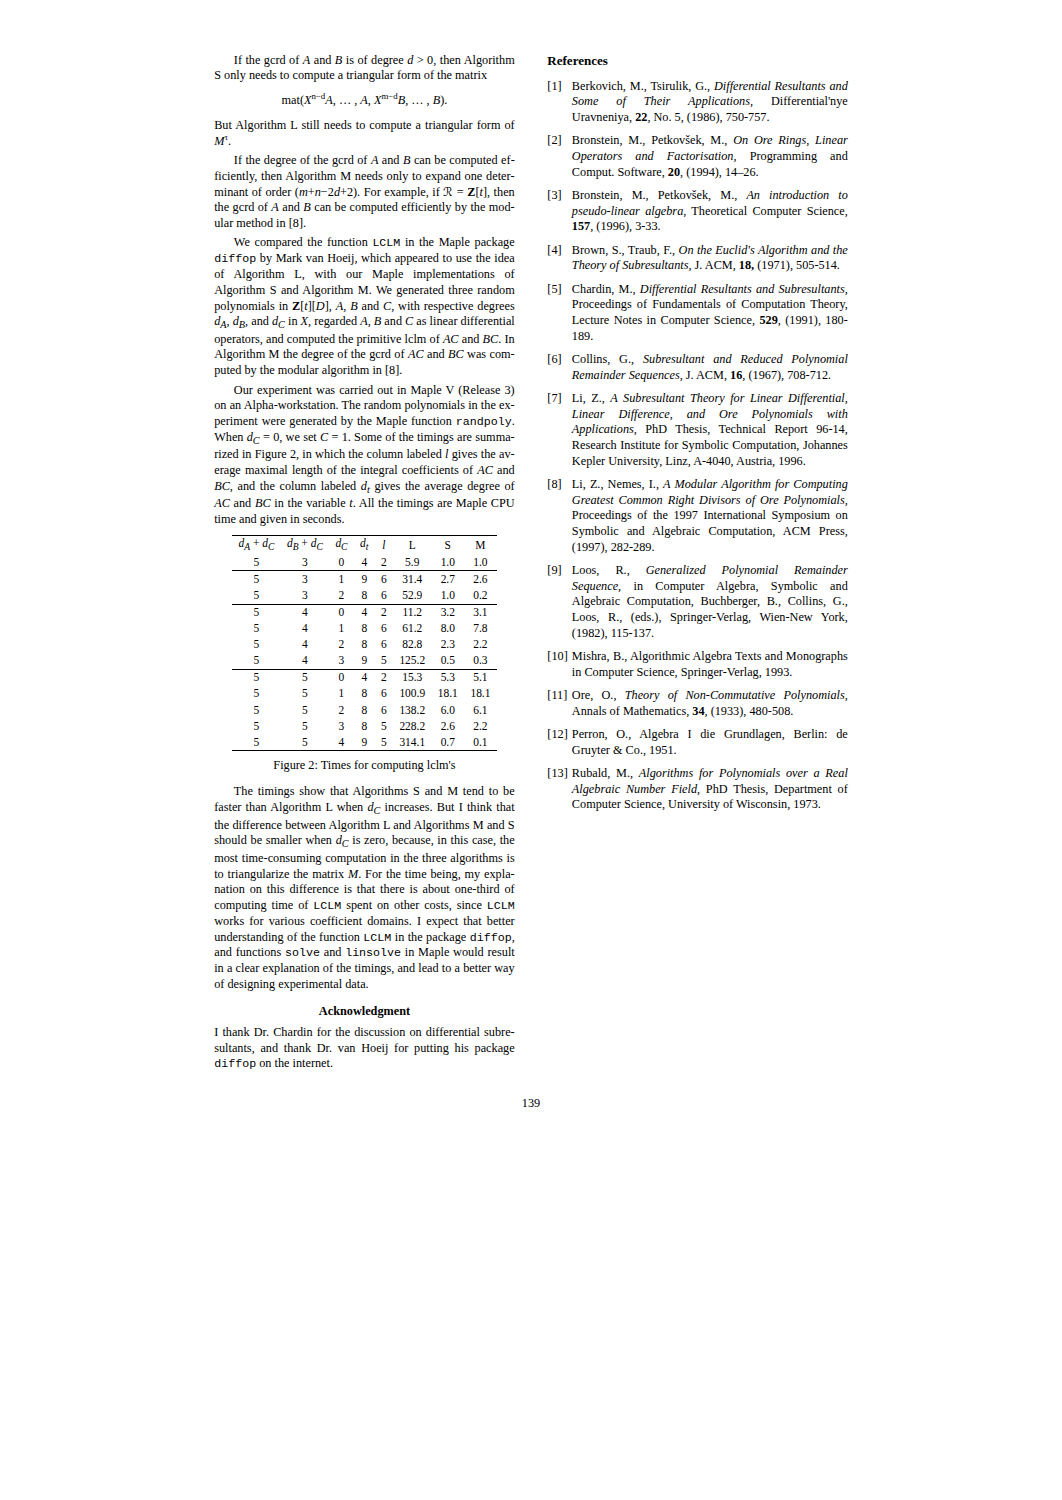If the gcrd of A and B is of degree d > 0, then Algorithm S only needs to compute a triangular form of the matrix
mat(Xn−dA, … , A, Xm−dB, … , B).
But Algorithm L still needs to compute a triangular form of Mτ.
If the degree of the gcrd of A and B can be computed efficiently, then Algorithm M needs only to expand one determinant of order (m+n−2d+2). For example, if ℛ = Z[t], then the gcrd of A and B can be computed efficiently by the modular method in [8].
We compared the function LCLM in the Maple package diffop by Mark van Hoeij, which appeared to use the idea of Algorithm L, with our Maple implementations of Algorithm S and Algorithm M. We generated three random polynomials in Z[t][D], A, B and C, with respective degrees dA, dB, and dC in X, regarded A, B and C as linear differential operators, and computed the primitive lclm of AC and BC. In Algorithm M the degree of the gcrd of AC and BC was computed by the modular algorithm in [8].
Our experiment was carried out in Maple V (Release 3) on an Alpha-workstation. The random polynomials in the experiment were generated by the Maple function randpoly. When dC = 0, we set C = 1. Some of the timings are summarized in Figure 2, in which the column labeled l gives the average maximal length of the integral coefficients of AC and BC, and the column labeled dt gives the average degree of AC and BC in the variable t. All the timings are Maple CPU time and given in seconds.
| d A + d C | d B + d C | d C | d t | l | L | S | M |
| 5 | 3 | 0 | 4 | 2 | 5.9 | 1.0 | 1.0 |
| 5 | 3 | 1 | 9 | 6 | 31.4 | 2.7 | 2.6 |
| 5 | 3 | 2 | 8 | 6 | 52.9 | 1.0 | 0.2 |
| 5 | 4 | 0 | 4 | 2 | 11.2 | 3.2 | 3.1 |
| 5 | 4 | 1 | 8 | 6 | 61.2 | 8.0 | 7.8 |
| 5 | 4 | 2 | 8 | 6 | 82.8 | 2.3 | 2.2 |
| 5 | 4 | 3 | 9 | 5 | 125.2 | 0.5 | 0.3 |
| 5 | 5 | 0 | 4 | 2 | 15.3 | 5.3 | 5.1 |
| 5 | 5 | 1 | 8 | 6 | 100.9 | 18.1 | 18.1 |
| 5 | 5 | 2 | 8 | 6 | 138.2 | 6.0 | 6.1 |
| 5 | 5 | 3 | 8 | 5 | 228.2 | 2.6 | 2.2 |
| 5 | 5 | 4 | 9 | 5 | 314.1 | 0.7 | 0.1 |
Figure 2: Times for computing lclm's
The timings show that Algorithms S and M tend to be faster than Algorithm L when dC increases. But I think that the difference between Algorithm L and Algorithms M and S should be smaller when dC is zero, because, in this case, the most time-consuming computation in the three algorithms is to triangularize the matrix M. For the time being, my explanation on this difference is that there is about one-third of computing time of LCLM spent on other costs, since LCLM works for various coefficient domains. I expect that better understanding of the function LCLM in the package diffop, and functions solve and linsolve in Maple would result in a clear explanation of the timings, and lead to a better way of designing experimental data.
Acknowledgment
I thank Dr. Chardin for the discussion on differential subresultants, and thank Dr. van Hoeij for putting his package diffop on the internet.
References
Berkovich, M., Tsirulik, G., Differential Resultants and Some of Their Applications, Differential'nye Uravneniya, 22, No. 5, (1986), 750-757.
Bronstein, M., Petkovšek, M., On Ore Rings, Linear Operators and Factorisation, Programming and Comput. Software, 20, (1994), 14–26.
Bronstein, M., Petkovšek, M., An introduction to pseudo-linear algebra, Theoretical Computer Science, 157, (1996), 3-33.
Brown, S., Traub, F., On the Euclid's Algorithm and the Theory of Subresultants, J. ACM, 18, (1971), 505-514.
Chardin, M., Differential Resultants and Subresultants, Proceedings of Fundamentals of Computation Theory, Lecture Notes in Computer Science, 529, (1991), 180-189.
Collins, G., Subresultant and Reduced Polynomial Remainder Sequences, J. ACM, 16, (1967), 708-712.
Li, Z., A Subresultant Theory for Linear Differential, Linear Difference, and Ore Polynomials with Applications, PhD Thesis, Technical Report 96-14, Research Institute for Symbolic Computation, Johannes Kepler University, Linz, A-4040, Austria, 1996.
Li, Z., Nemes, I., A Modular Algorithm for Computing Greatest Common Right Divisors of Ore Polynomials, Proceedings of the 1997 International Symposium on Symbolic and Algebraic Computation, ACM Press, (1997), 282-289.
Loos, R., Generalized Polynomial Remainder Sequence, in Computer Algebra, Symbolic and Algebraic Computation, Buchberger, B., Collins, G., Loos, R., (eds.), Springer-Verlag, Wien-New York, (1982), 115-137.
Mishra, B., Algorithmic Algebra Texts and Monographs in Computer Science, Springer-Verlag, 1993.
Ore, O., Theory of Non-Commutative Polynomials, Annals of Mathematics, 34, (1933), 480-508.
Perron, O., Algebra I die Grundlagen, Berlin: de Gruyter & Co., 1951.
Rubald, M., Algorithms for Polynomials over a Real Algebraic Number Field, PhD Thesis, Department of Computer Science, University of Wisconsin, 1973.
139